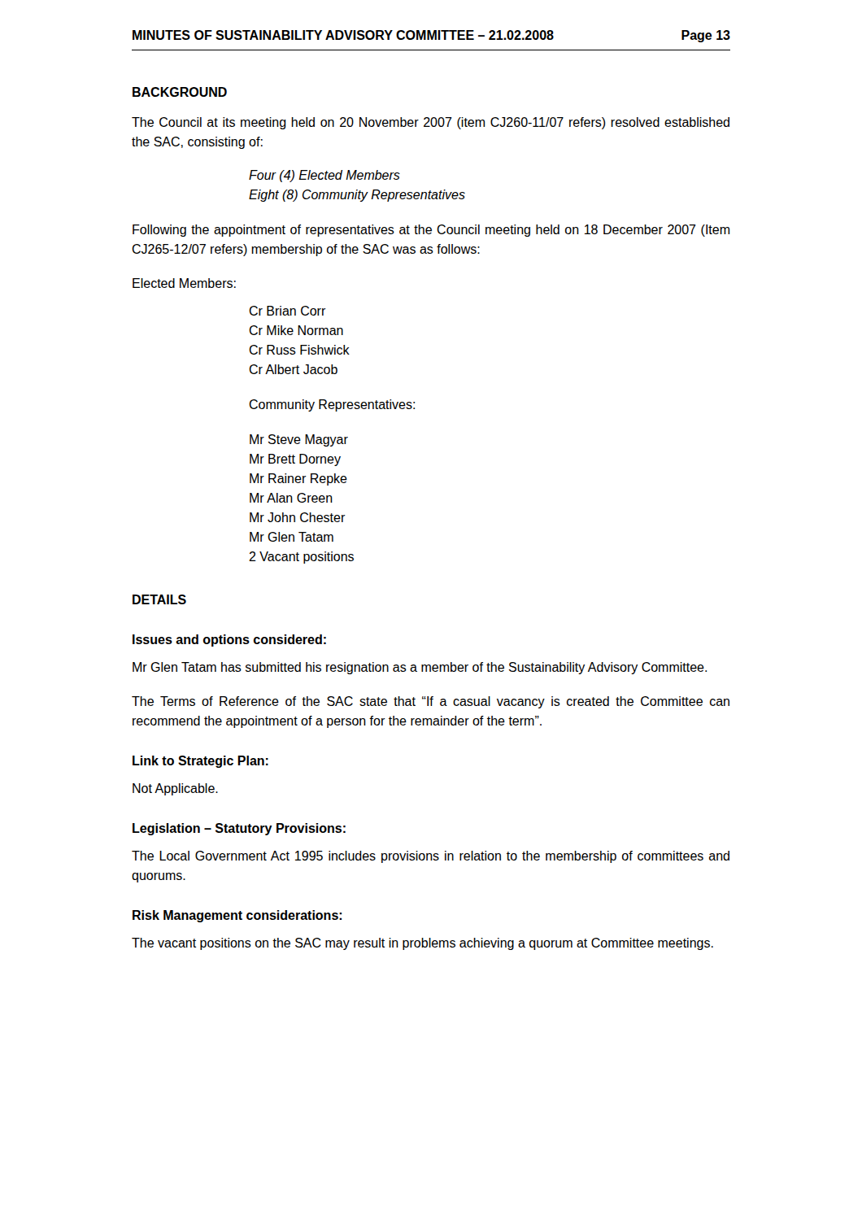Minutes of Sustainability Advisory Committee – 21.02.2008 Page 13
Background
The Council at its meeting held on 20 November 2007 (item CJ260-11/07 refers) resolved established the SAC, consisting of:
Four (4) Elected Members
Eight (8) Community Representatives
Following the appointment of representatives at the Council meeting held on 18 December 2007 (Item CJ265-12/07 refers) membership of the SAC was as follows:
Elected Members:
Cr Brian Corr
Cr Mike Norman
Cr Russ Fishwick
Cr Albert Jacob
Community Representatives:
Mr Steve Magyar
Mr Brett Dorney
Mr Rainer Repke
Mr Alan Green
Mr John Chester
Mr Glen Tatam
2 Vacant positions
Details
Issues and options considered:
Mr Glen Tatam has submitted his resignation as a member of the Sustainability Advisory Committee.
The Terms of Reference of the SAC state that “If a casual vacancy is created the Committee can recommend the appointment of a person for the remainder of the term”.
Link to Strategic Plan:
Not Applicable.
Legislation – Statutory Provisions:
The Local Government Act 1995 includes provisions in relation to the membership of committees and quorums.
Risk Management considerations:
The vacant positions on the SAC may result in problems achieving a quorum at Committee meetings.